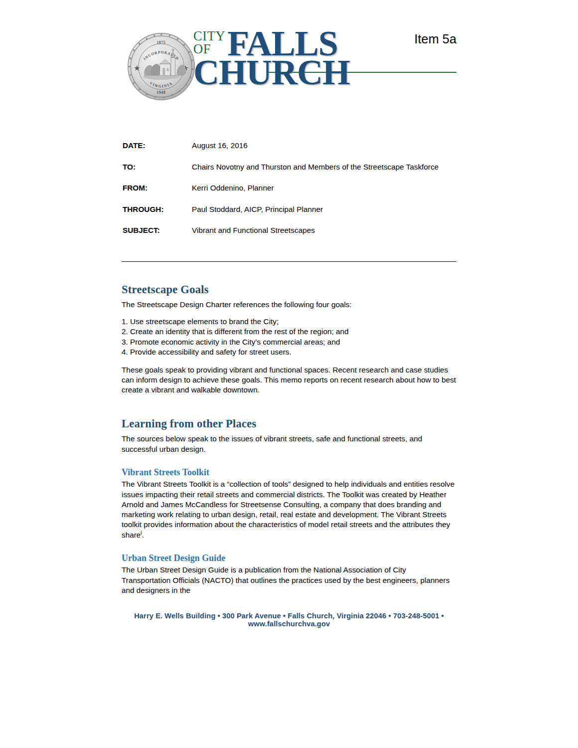Item 5a
1875 1948 INCORPORATED VIRGINIA
CITY OF
FALLS
CHURCH
DATE:
August 16, 2016
TO:
Chairs Novotny and Thurston and Members of the Streetscape Taskforce
FROM:
Kerri Oddenino, Planner
THROUGH:
Paul Stoddard, AICP, Principal Planner
SUBJECT:
Vibrant and Functional Streetscapes
Streetscape Goals
The Streetscape Design Charter references the following four goals:
1. Use streetscape elements to brand the City;
2. Create an identity that is different from the rest of the region; and
3. Promote economic activity in the City’s commercial areas; and
4. Provide accessibility and safety for street users.
These goals speak to providing vibrant and functional spaces. Recent research and case studies can inform design to achieve these goals. This memo reports on recent research about how to best create a vibrant and walkable downtown.
Learning from other Places
The sources below speak to the issues of vibrant streets, safe and functional streets, and successful urban design.
Vibrant Streets Toolkit
The Vibrant Streets Toolkit is a “collection of tools” designed to help individuals and entities resolve issues impacting their retail streets and commercial districts. The Toolkit was created by Heather Arnold and James McCandless for Streetsense Consulting, a company that does branding and marketing work relating to urban design, retail, real estate and development. The Vibrant Streets toolkit provides information about the characteristics of model retail streets and the attributes they sharei.
Urban Street Design Guide
The Urban Street Design Guide is a publication from the National Association of City Transportation Officials (NACTO) that outlines the practices used by the best engineers, planners and designers in the
Harry E. Wells Building • 300 Park Avenue • Falls Church, Virginia 22046 • 703-248-5001 • www.fallschurchva.gov